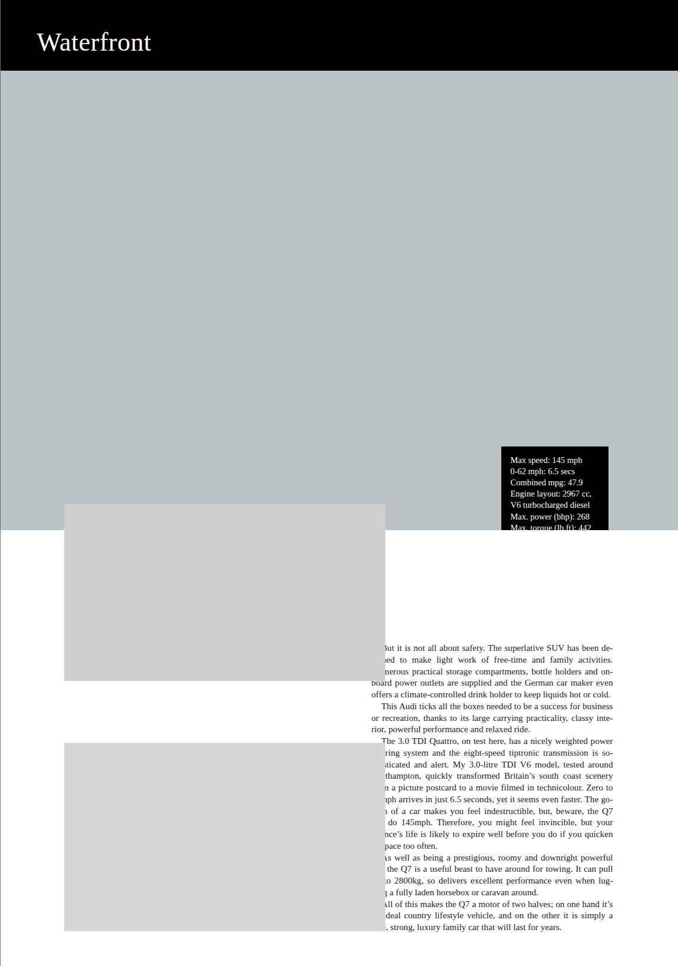Waterfront
Max speed: 145 mph
0-62 mph: 6.5 secs
Combined mpg: 47.9
Engine layout: 2967 cc,
V6 turbocharged diesel
Max. power (bhp): 268
Max. torque (lb.ft): 442
CO2: 153 g/km
Price: £52,970
But it is not all about safety. The superlative SUV has been designed to make light work of free-time and family activities. Numerous practical storage compartments, bottle holders and onboard power outlets are supplied and the German car maker even offers a climate-controlled drink holder to keep liquids hot or cold.
This Audi ticks all the boxes needed to be a success for business or recreation, thanks to its large carrying practicality, classy interior, powerful performance and relaxed ride.
The 3.0 TDI Quattro, on test here, has a nicely weighted power steering system and the eight-speed tiptronic transmission is sophisticated and alert. My 3.0-litre TDI V6 model, tested around Southampton, quickly transformed Britain’s south coast scenery from a picture postcard to a movie filmed in technicolour. Zero to 62mph arrives in just 6.5 seconds, yet it seems even faster. The goliath of a car makes you feel indestructible, but, beware, the Q7 can do 145mph. Therefore, you might feel invincible, but your licence’s life is likely to expire well before you do if you quicken the pace too often.
As well as being a prestigious, roomy and downright powerful car, the Q7 is a useful beast to have around for towing. It can pull up to 2800kg, so delivers excellent performance even when lugging a fully laden horsebox or caravan around.
All of this makes the Q7 a motor of two halves; on one hand it’s an ideal country lifestyle vehicle, and on the other it is simply a safe, strong, luxury family car that will last for years.